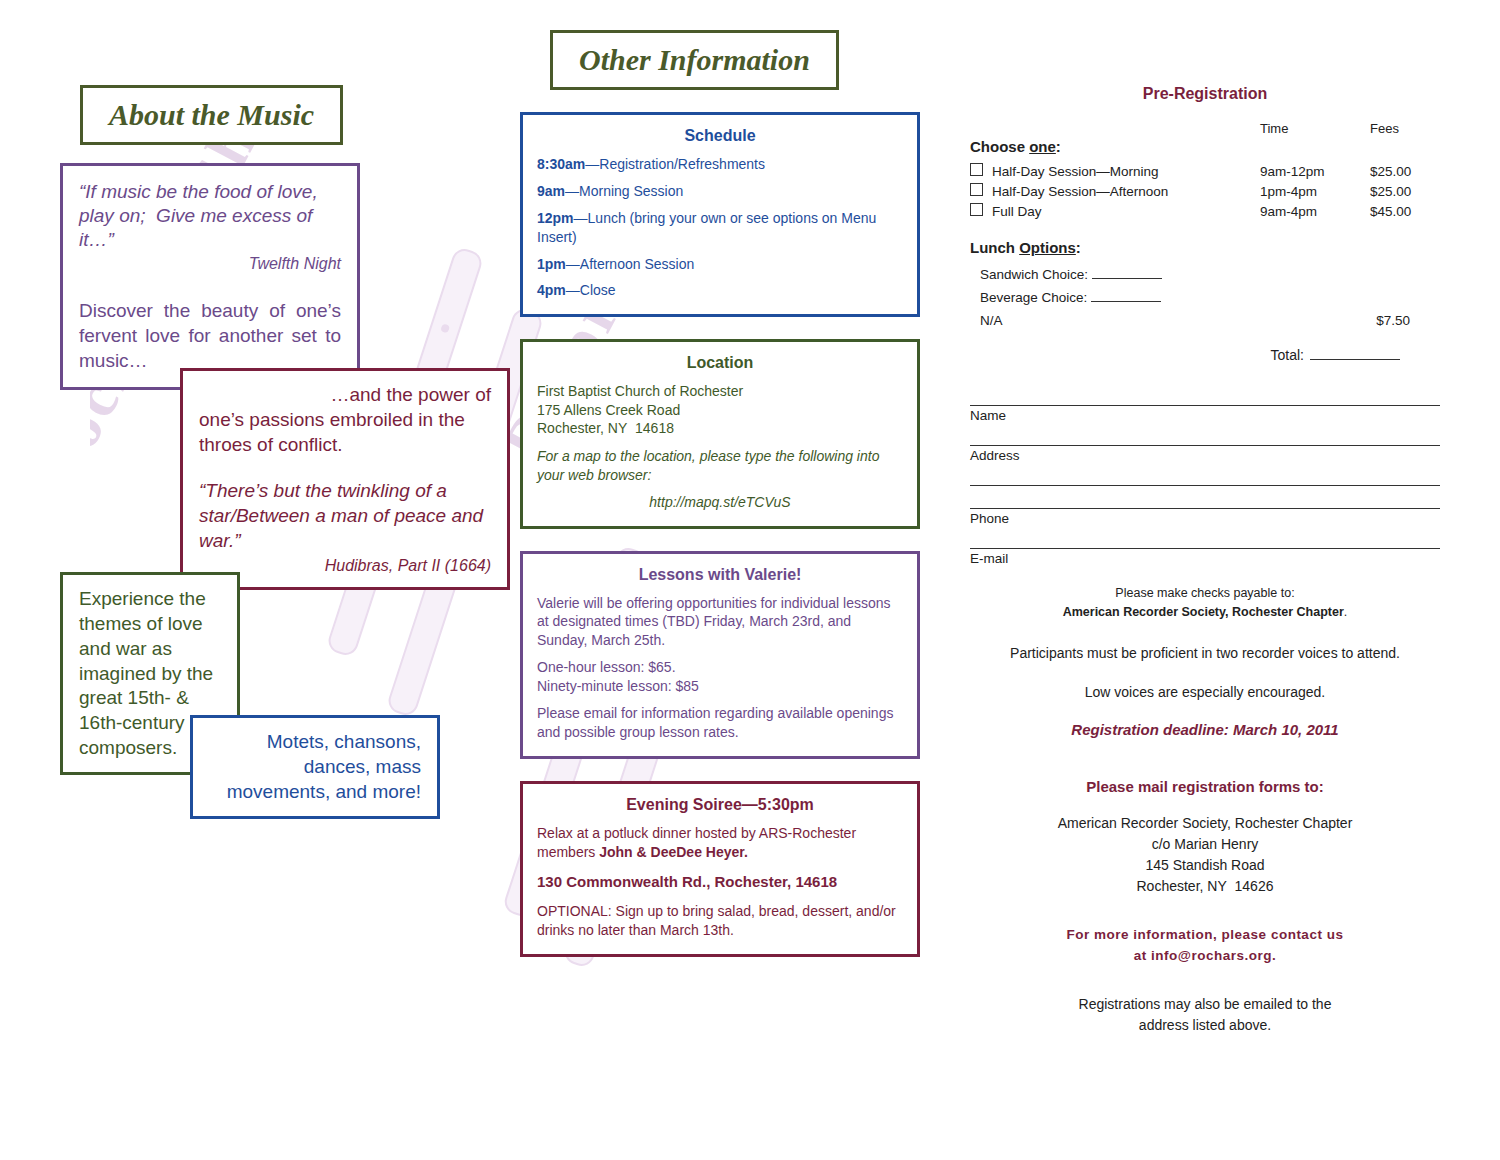Rochester Chapter American
Recorders Society
About the Music
“If music be the food of love, play on; Give me excess of it…”
Twelfth Night
Discover the beauty of one’s fervent love for another set to music…
…and the power of
one’s passions embroiled in the throes of conflict.
“There’s but the twinkling of a star/Between a man of peace and war.”
Hudibras, Part II (1664)
Experience the themes of love and war as imagined by the great 15th- & 16th-century composers.
Motets, chansons, dances, mass movements, and more!
Other Information
Schedule
8:30am—Registration/Refreshments
9am—Morning Session
12pm—Lunch (bring your own or see options on Menu Insert)
1pm—Afternoon Session
4pm—Close
Location
First Baptist Church of Rochester
175 Allens Creek Road
Rochester, NY 14618
For a map to the location, please type the following into your web browser:
http://mapq.st/eTCVuS
Lessons with Valerie!
Valerie will be offering opportunities for individual lessons at designated times (TBD) Friday, March 23rd, and Sunday, March 25th.
One-hour lesson: $65.
Ninety-minute lesson: $85
Please email for information regarding available openings and possible group lesson rates.
Evening Soiree—5:30pm
Relax at a potluck dinner hosted by ARS-Rochester members John & DeeDee Heyer.
130 Commonwealth Rd., Rochester, 14618
OPTIONAL: Sign up to bring salad, bread, dessert, and/or drinks no later than March 13th.
Pre-Registration
Time Fees
Choose one:
| | Half-Day Session—Morning | 9am-12pm | $25.00 |
| | Half-Day Session—Afternoon | 1pm-4pm | $25.00 |
| | Full Day | 9am-4pm | $45.00 |
Lunch Options:
Sandwich Choice:
Beverage Choice:
N/A $7.50
Total:
Name
Address
Phone
E-mail
Please make checks payable to:
American Recorder Society, Rochester Chapter.
Participants must be proficient in two recorder voices to attend.
Low voices are especially encouraged.
Registration deadline: March 10, 2011
Please mail registration forms to:
American Recorder Society, Rochester Chapter
c/o Marian Henry
145 Standish Road
Rochester, NY 14626
For more information, please contact us
at info@rochars.org.
Registrations may also be emailed to the
address listed above.